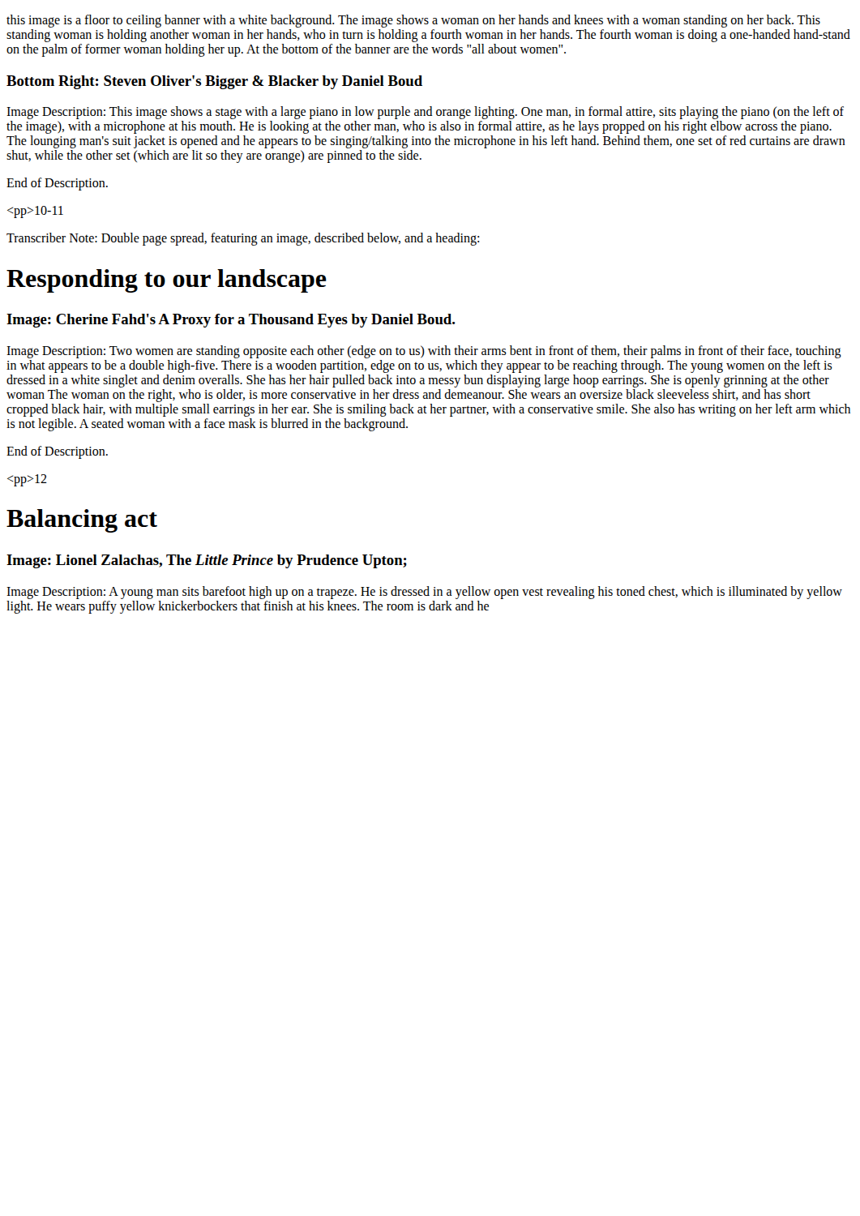this image is a floor to ceiling banner with a white background. The image shows a woman on her hands and knees with a woman standing on her back. This standing woman is holding another woman in her hands, who in turn is holding a fourth woman in her hands. The fourth woman is doing a one-handed hand-stand on the palm of former woman holding her up. At the bottom of the banner are the words "all about women".
Bottom Right: Steven Oliver's Bigger & Blacker by Daniel Boud
Image Description: This image shows a stage with a large piano in low purple and orange lighting. One man, in formal attire, sits playing the piano (on the left of the image), with a microphone at his mouth. He is looking at the other man, who is also in formal attire, as he lays propped on his right elbow across the piano. The lounging man's suit jacket is opened and he appears to be singing/talking into the microphone in his left hand. Behind them, one set of red curtains are drawn shut, while the other set (which are lit so they are orange) are pinned to the side.
End of Description.
<pp>10-11
Transcriber Note: Double page spread, featuring an image, described below, and a heading:
Responding to our landscape
Image: Cherine Fahd's A Proxy for a Thousand Eyes by Daniel Boud.
Image Description: Two women are standing opposite each other (edge on to us) with their arms bent in front of them, their palms in front of their face, touching in what appears to be a double high-five. There is a wooden partition, edge on to us, which they appear to be reaching through. The young women on the left is dressed in a white singlet and denim overalls. She has her hair pulled back into a messy bun displaying large hoop earrings. She is openly grinning at the other woman The woman on the right, who is older, is more conservative in her dress and demeanour. She wears an oversize black sleeveless shirt, and has short cropped black hair, with multiple small earrings in her ear. She is smiling back at her partner, with a conservative smile. She also has writing on her left arm which is not legible. A seated woman with a face mask is blurred in the background.
End of Description.
<pp>12
Balancing act
Image: Lionel Zalachas, The Little Prince by Prudence Upton;
Image Description: A young man sits barefoot high up on a trapeze. He is dressed in a yellow open vest revealing his toned chest, which is illuminated by yellow light. He wears puffy yellow knickerbockers that finish at his knees. The room is dark and he